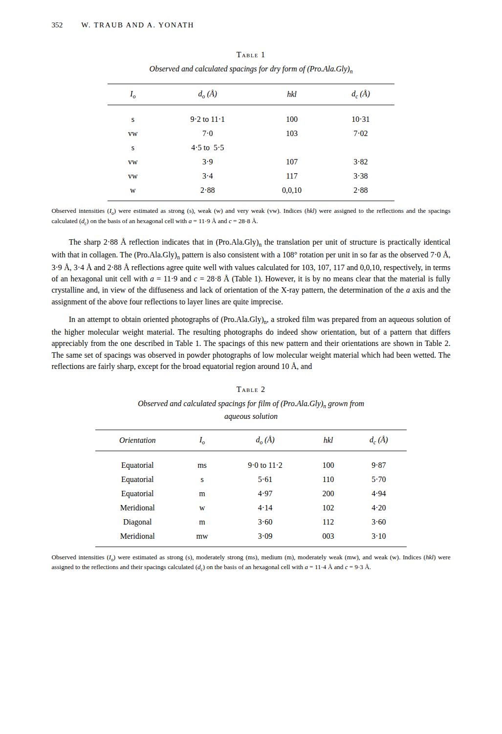352 W. Traub and A. Yonath
Table 1
Observed and calculated spacings for dry form of (Pro.Ala.Gly)n
| I o | d o (Å) | hkl | d c (Å) |
| --- | --- | --- | --- |
| s | 9·2 to 11·1 | 100 | 10·31 |
| vw | 7·0 | 103 | 7·02 |
| s | 4·5 to 5·5 | | |
| vw | 3·9 | 107 | 3·82 |
| vw | 3·4 | 117 | 3·38 |
| w | 2·88 | 0,0,10 | 2·88 |
Observed intensities (Io) were estimated as strong (s), weak (w) and very weak (vw). Indices (hkl) were assigned to the reflections and the spacings calculated (dc) on the basis of an hexagonal cell with a = 11·9 Å and c = 28·8 Å.
The sharp 2·88 Å reflection indicates that in (Pro.Ala.Gly)n the translation per unit of structure is practically identical with that in collagen. The (Pro.Ala.Gly)n pattern is also consistent with a 108° rotation per unit in so far as the observed 7·0 Å, 3·9 Å, 3·4 Å and 2·88 Å reflections agree quite well with values calculated for 103, 107, 117 and 0,0,10, respectively, in terms of an hexagonal unit cell with a = 11·9 and c = 28·8 Å (Table 1). However, it is by no means clear that the material is fully crystalline and, in view of the diffuseness and lack of orientation of the X-ray pattern, the determination of the a axis and the assignment of the above four reflections to layer lines are quite imprecise.
In an attempt to obtain oriented photographs of (Pro.Ala.Gly)n, a stroked film was prepared from an aqueous solution of the higher molecular weight material. The resulting photographs do indeed show orientation, but of a pattern that differs appreciably from the one described in Table 1. The spacings of this new pattern and their orientations are shown in Table 2. The same set of spacings was observed in powder photographs of low molecular weight material which had been wetted. The reflections are fairly sharp, except for the broad equatorial region around 10 Å, and
Table 2
Observed and calculated spacings for film of (Pro.Ala.Gly)n grown from
aqueous solution
| Orientation | I o | d o (Å) | hkl | d c (Å) |
| --- | --- | --- | --- | --- |
| Equatorial | ms | 9·0 to 11·2 | 100 | 9·87 |
| Equatorial | s | 5·61 | 110 | 5·70 |
| Equatorial | m | 4·97 | 200 | 4·94 |
| Meridional | w | 4·14 | 102 | 4·20 |
| Diagonal | m | 3·60 | 112 | 3·60 |
| Meridional | mw | 3·09 | 003 | 3·10 |
Observed intensities (Io) were estimated as strong (s), moderately strong (ms), medium (m), moderately weak (mw), and weak (w). Indices (hkl) were assigned to the reflections and their spacings calculated (dc) on the basis of an hexagonal cell with a = 11·4 Å and c = 9·3 Å.